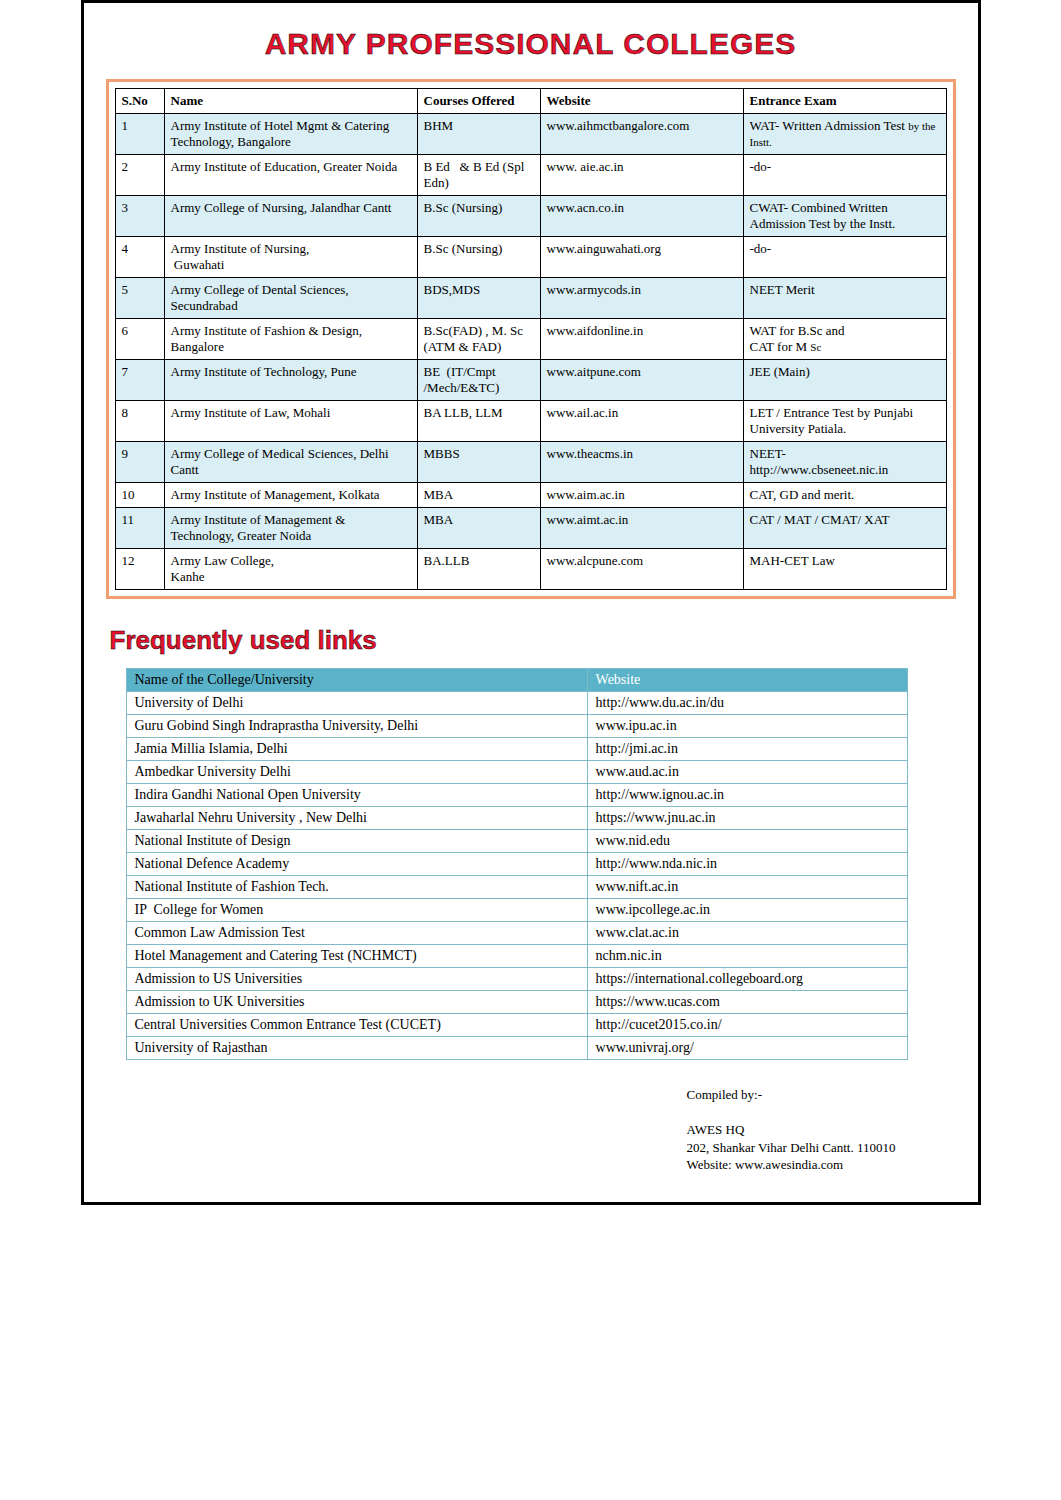ARMY PROFESSIONAL COLLEGES
| S.No | Name | Courses Offered | Website | Entrance Exam |
| --- | --- | --- | --- | --- |
| 1 | Army Institute of Hotel Mgmt & Catering Technology, Bangalore | BHM | www.aihmctbangalore.com | WAT- Written Admission Test by the Instt. |
| 2 | Army Institute of Education, Greater Noida | B Ed & B Ed (Spl Edn) | www. aie.ac.in | -do- |
| 3 | Army College of Nursing, Jalandhar Cantt | B.Sc (Nursing) | www.acn.co.in | CWAT- Combined Written Admission Test by the Instt. |
| 4 | Army Institute of Nursing, Guwahati | B.Sc (Nursing) | www.ainguwahati.org | -do- |
| 5 | Army College of Dental Sciences, Secundrabad | BDS,MDS | www.armycods.in | NEET Merit |
| 6 | Army Institute of Fashion & Design, Bangalore | B.Sc(FAD) , M. Sc (ATM & FAD) | www.aifdonline.in | WAT for B.Sc and CAT for M Sc |
| 7 | Army Institute of Technology, Pune | BE (IT/Cmpt /Mech/E&TC) | www.aitpune.com | JEE (Main) |
| 8 | Army Institute of Law, Mohali | BA LLB, LLM | www.ail.ac.in | LET / Entrance Test by Punjabi University Patiala. |
| 9 | Army College of Medical Sciences, Delhi Cantt | MBBS | www.theacms.in | NEET- http://www.cbseneet.nic.in |
| 10 | Army Institute of Management, Kolkata | MBA | www.aim.ac.in | CAT, GD and merit. |
| 11 | Army Institute of Management & Technology, Greater Noida | MBA | www.aimt.ac.in | CAT / MAT / CMAT/ XAT |
| 12 | Army Law College, Kanhe | BA.LLB | www.alcpune.com | MAH-CET Law |
Frequently used links
| Name of the College/University | Website |
| --- | --- |
| University of Delhi | http://www.du.ac.in/du |
| Guru Gobind Singh Indraprastha University, Delhi | www.ipu.ac.in |
| Jamia Millia Islamia, Delhi | http://jmi.ac.in |
| Ambedkar University Delhi | www.aud.ac.in |
| Indira Gandhi National Open University | http://www.ignou.ac.in |
| Jawaharlal Nehru University , New Delhi | https://www.jnu.ac.in |
| National Institute of Design | www.nid.edu |
| National Defence Academy | http://www.nda.nic.in |
| National Institute of Fashion Tech. | www.nift.ac.in |
| IP College for Women | www.ipcollege.ac.in |
| Common Law Admission Test | www.clat.ac.in |
| Hotel Management and Catering Test (NCHMCT) | nchm.nic.in |
| Admission to US Universities | https://international.collegeboard.org |
| Admission to UK Universities | https://www.ucas.com |
| Central Universities Common Entrance Test (CUCET) | http://cucet2015.co.in/ |
| University of Rajasthan | www.univraj.org/ |
Compiled by:-
AWES HQ
202, Shankar Vihar Delhi Cantt. 110010
Website: www.awesindia.com